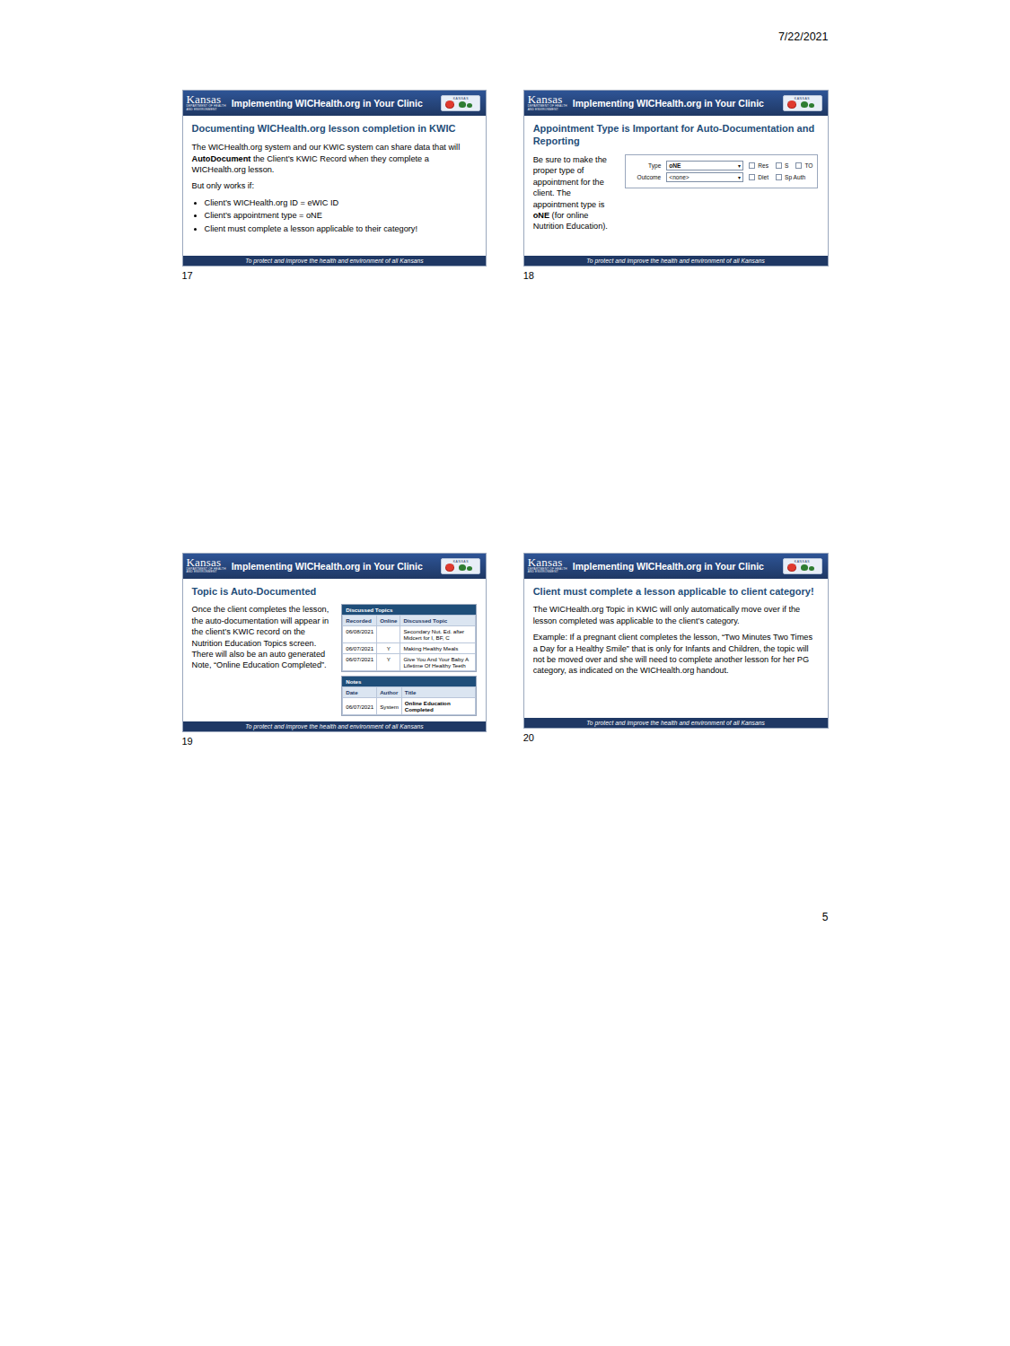7/22/2021
KansasDepartment of Health
and Environment
Implementing WICHealth.org in Your Clinic
Documenting WICHealth.org lesson completion in KWIC
The WICHealth.org system and our KWIC system can share data that will AutoDocument the Client’s KWIC Record when they complete a WICHealth.org lesson.
But only works if:
Client’s WICHealth.org ID = eWIC ID
Client’s appointment type = oNE
Client must complete a lesson applicable to their category!
To protect and improve the health and environment of all Kansans
17
KansasDepartment of Health
and Environment
Implementing WICHealth.org in Your Clinic
Appointment Type is Important for Auto-Documentation and Reporting
Be sure to make the proper type of appointment for the client. The appointment type is oNE (for online Nutrition Education).
Type
oNE▾
Res S TO
Outcome
<none>▾
Diet Sp Auth
To protect and improve the health and environment of all Kansans
18
KansasDepartment of Health
and Environment
Implementing WICHealth.org in Your Clinic
Topic is Auto-Documented
Once the client completes the lesson, the auto-documentation will appear in the client’s KWIC record on the Nutrition Education Topics screen. There will also be an auto generated Note, “Online Education Completed”.
Discussed Topics
| Recorded | Online | Discussed Topic |
| --- | --- | --- |
| 06/08/2021 | | Secondary Nut. Ed. after Midcert for I, BF, C |
| 06/07/2021 | Y | Making Healthy Meals |
| 06/07/2021 | Y | Give You And Your Baby A Lifetime Of Healthy Teeth |
Notes
| Date | Author | Title |
| --- | --- | --- |
| 06/07/2021 | System | Online Education Completed |
To protect and improve the health and environment of all Kansans
19
KansasDepartment of Health
and Environment
Implementing WICHealth.org in Your Clinic
Client must complete a lesson applicable to client category!
The WICHealth.org Topic in KWIC will only automatically move over if the lesson completed was applicable to the client’s category.
Example: If a pregnant client completes the lesson, “Two Minutes Two Times a Day for a Healthy Smile” that is only for Infants and Children, the topic will not be moved over and she will need to complete another lesson for her PG category, as indicated on the WICHealth.org handout.
To protect and improve the health and environment of all Kansans
20
5